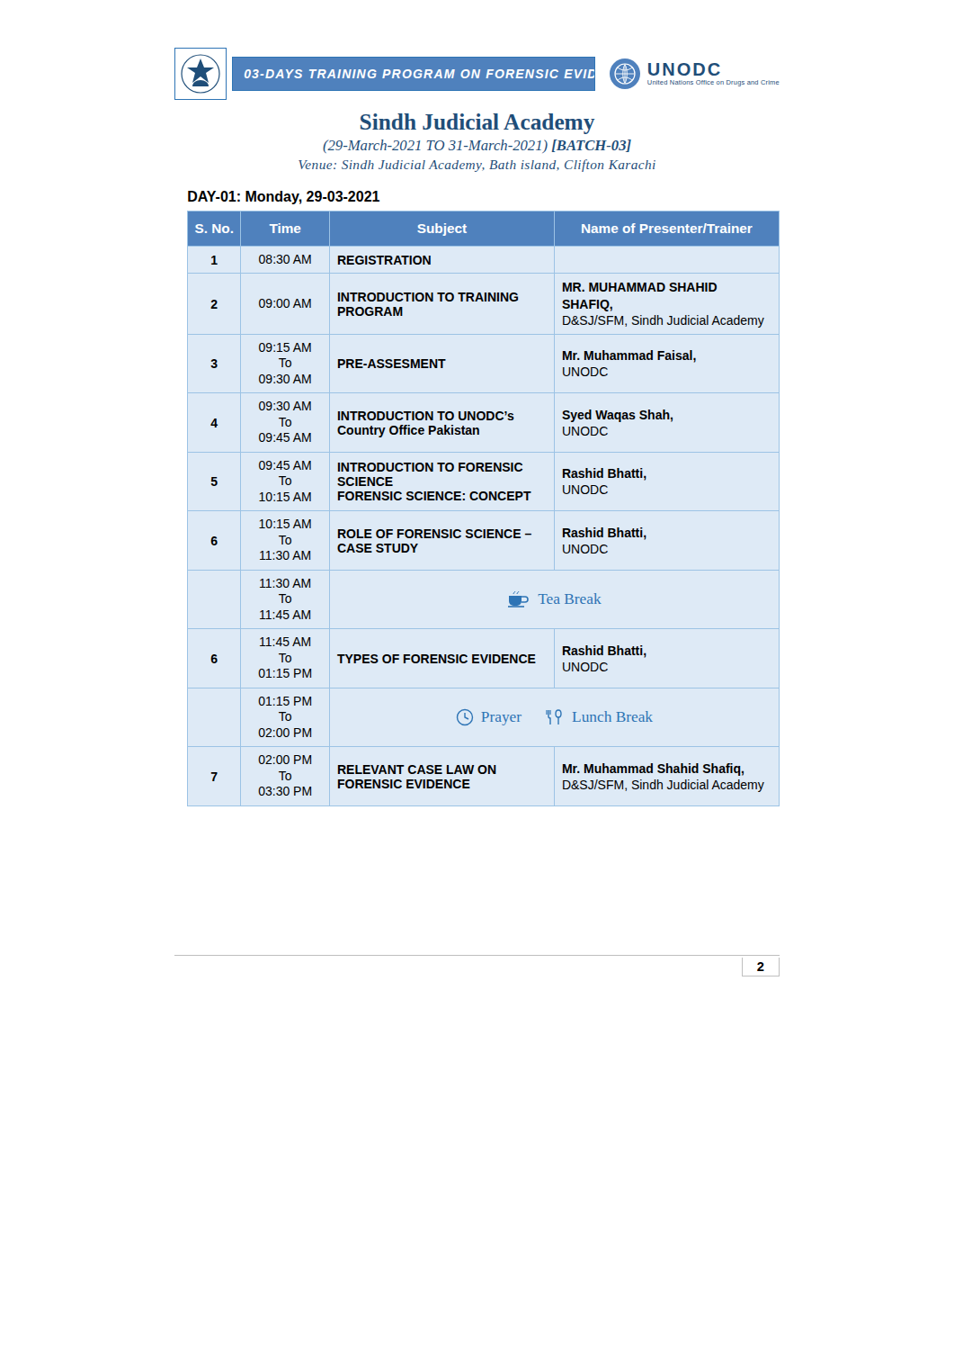03-DAYS TRAINING PROGRAM ON FORENSIC EVIDENCE FOR JUDGES
UNODC United Nations Office on Drugs and Crime
Sindh Judicial Academy
(29-March-2021 TO 31-March-2021) [BATCH-03]
Venue: Sindh Judicial Academy, Bath island, Clifton Karachi
DAY-01: Monday, 29-03-2021
| S. No. | Time | Subject | Name of Presenter/Trainer |
| --- | --- | --- | --- |
| 1 | 08:30 AM | Registration | |
| 2 | 09:00 AM | Introduction to Training Program | MR. MUHAMMAD SHAHID SHAFIQ, D&SJ/SFM, Sindh Judicial Academy |
| 3 | 09:15 AM To 09:30 AM | Pre-Assesment | Mr. Muhammad Faisal, UNODC |
| 4 | 09:30 AM To 09:45 AM | INTRODUCTION TO UNODC’s Country Office Pakistan | Syed Waqas Shah, UNODC |
| 5 | 09:45 AM To 10:15 AM | Introduction to Forensic Science Forensic Science: Concept | Rashid Bhatti, UNODC |
| 6 | 10:15 AM To 11:30 AM | Role of Forensic Science – Case Study | Rashid Bhatti, UNODC |
| | 11:30 AM To 11:45 AM | Tea Break |
| 6 | 11:45 AM To 01:15 PM | Types of Forensic Evidence | Rashid Bhatti, UNODC |
| | 01:15 PM To 02:00 PM | Prayer Lunch Break |
| 7 | 02:00 PM To 03:30 PM | Relevant Case Law on Forensic Evidence | Mr. Muhammad Shahid Shafiq, D&SJ/SFM, Sindh Judicial Academy |
2